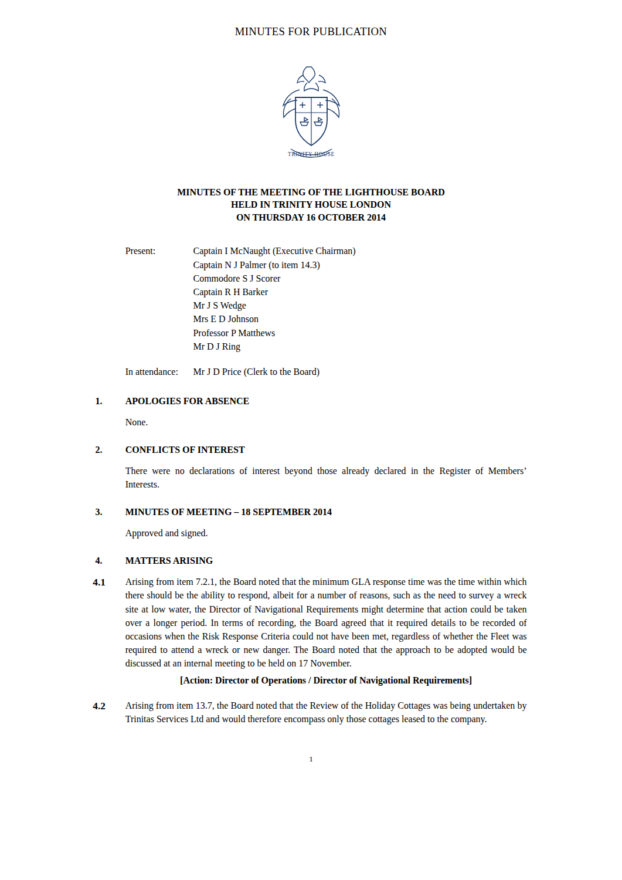MINUTES FOR PUBLICATION
TRINITY HOUSE
MINUTES OF THE MEETING OF THE LIGHTHOUSE BOARD
HELD IN TRINITY HOUSE LONDON
ON THURSDAY 16 OCTOBER 2014
| Present: | Captain I McNaught (Executive Chairman) Captain N J Palmer (to item 14.3) Commodore S J Scorer Captain R H Barker Mr J S Wedge Mrs E D Johnson Professor P Matthews Mr D J Ring |
| In attendance: | Mr J D Price (Clerk to the Board) |
1. APOLOGIES FOR ABSENCE
None.
2. CONFLICTS OF INTEREST
There were no declarations of interest beyond those already declared in the Register of Members’ Interests.
3. MINUTES OF MEETING – 18 SEPTEMBER 2014
Approved and signed.
4. MATTERS ARISING
4.1
Arising from item 7.2.1, the Board noted that the minimum GLA response time was the time within which there should be the ability to respond, albeit for a number of reasons, such as the need to survey a wreck site at low water, the Director of Navigational Requirements might determine that action could be taken over a longer period. In terms of recording, the Board agreed that it required details to be recorded of occasions when the Risk Response Criteria could not have been met, regardless of whether the Fleet was required to attend a wreck or new danger. The Board noted that the approach to be adopted would be discussed at an internal meeting to be held on 17 November.
[Action: Director of Operations / Director of Navigational Requirements]
4.2
Arising from item 13.7, the Board noted that the Review of the Holiday Cottages was being undertaken by Trinitas Services Ltd and would therefore encompass only those cottages leased to the company.
1